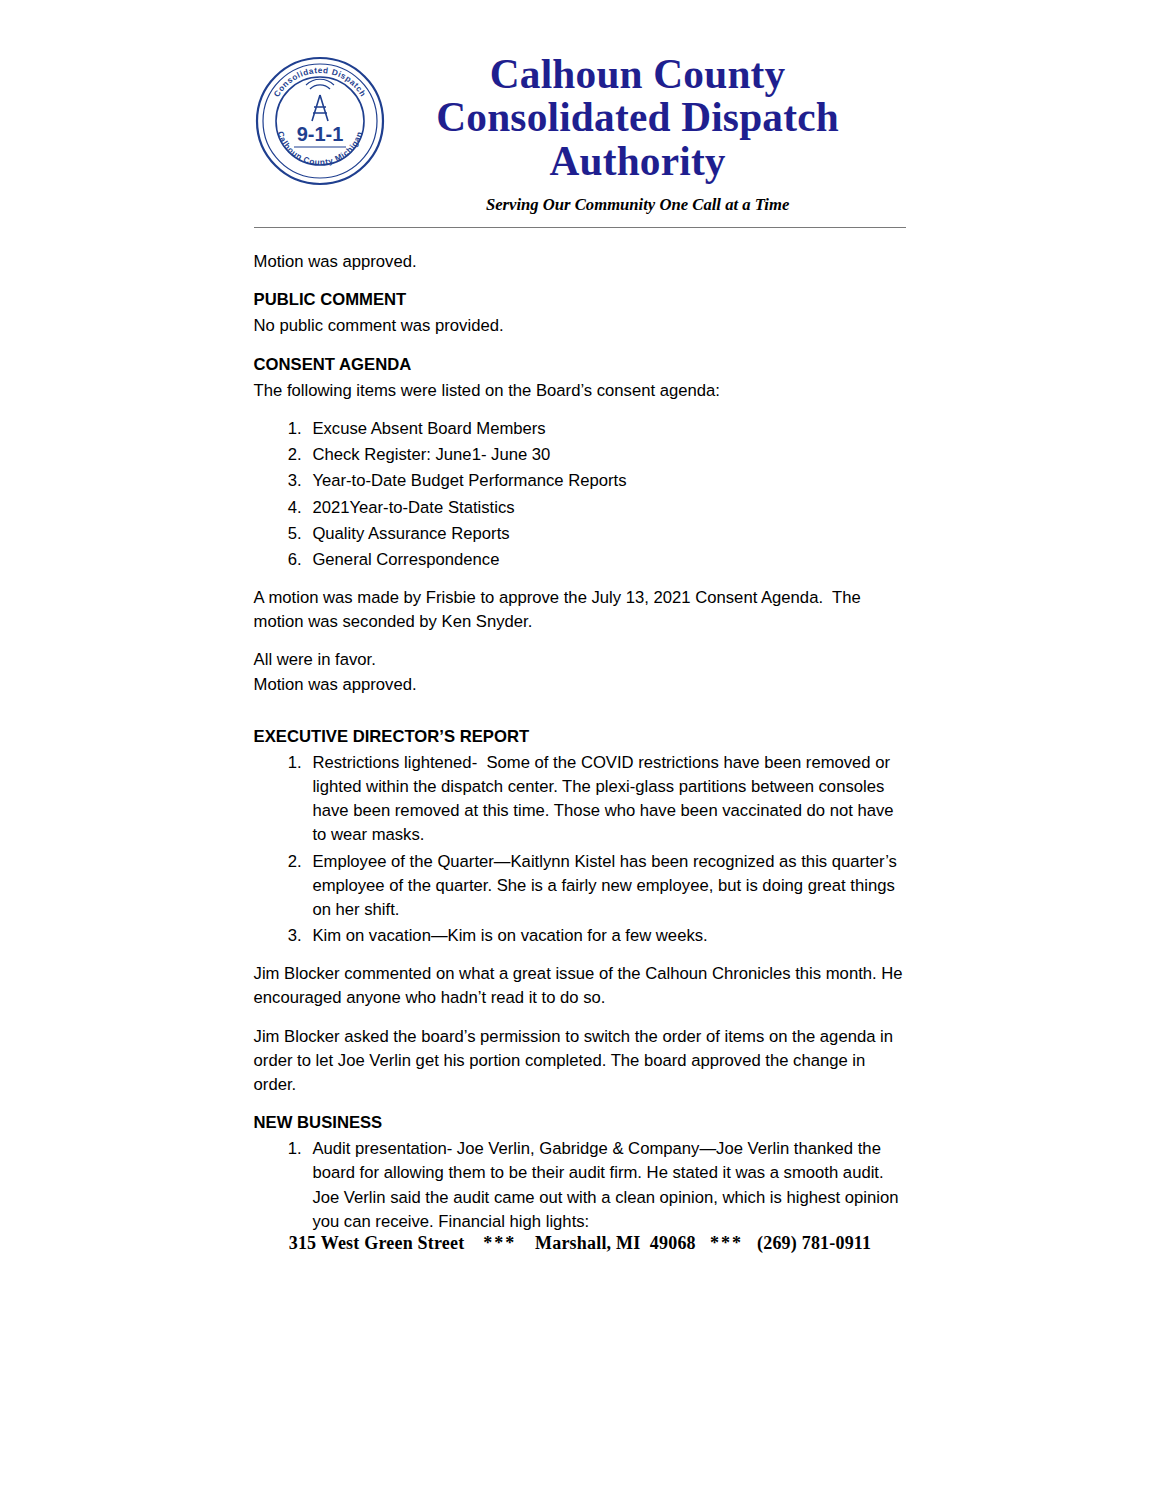Consolidated Dispatch Calhoun County Michigan 9-1-1
Calhoun County
Consolidated Dispatch Authority
Serving Our Community One Call at a Time
Motion was approved.
PUBLIC COMMENT
No public comment was provided.
CONSENT AGENDA
The following items were listed on the Board’s consent agenda:
Excuse Absent Board Members
Check Register: June1- June 30
Year-to-Date Budget Performance Reports
2021Year-to-Date Statistics
Quality Assurance Reports
General Correspondence
A motion was made by Frisbie to approve the July 13, 2021 Consent Agenda. The motion was seconded by Ken Snyder.
All were in favor.
Motion was approved.
EXECUTIVE DIRECTOR’S REPORT
Restrictions lightened- Some of the COVID restrictions have been removed or lighted within the dispatch center. The plexi-glass partitions between consoles have been removed at this time. Those who have been vaccinated do not have to wear masks.
Employee of the Quarter—Kaitlynn Kistel has been recognized as this quarter’s employee of the quarter. She is a fairly new employee, but is doing great things on her shift.
Kim on vacation—Kim is on vacation for a few weeks.
Jim Blocker commented on what a great issue of the Calhoun Chronicles this month. He encouraged anyone who hadn’t read it to do so.
Jim Blocker asked the board’s permission to switch the order of items on the agenda in order to let Joe Verlin get his portion completed. The board approved the change in order.
NEW BUSINESS
Audit presentation- Joe Verlin, Gabridge & Company—Joe Verlin thanked the board for allowing them to be their audit firm. He stated it was a smooth audit. Joe Verlin said the audit came out with a clean opinion, which is highest opinion you can receive. Financial high lights:
315 West Green Street *** Marshall, MI 49068 *** (269) 781-0911